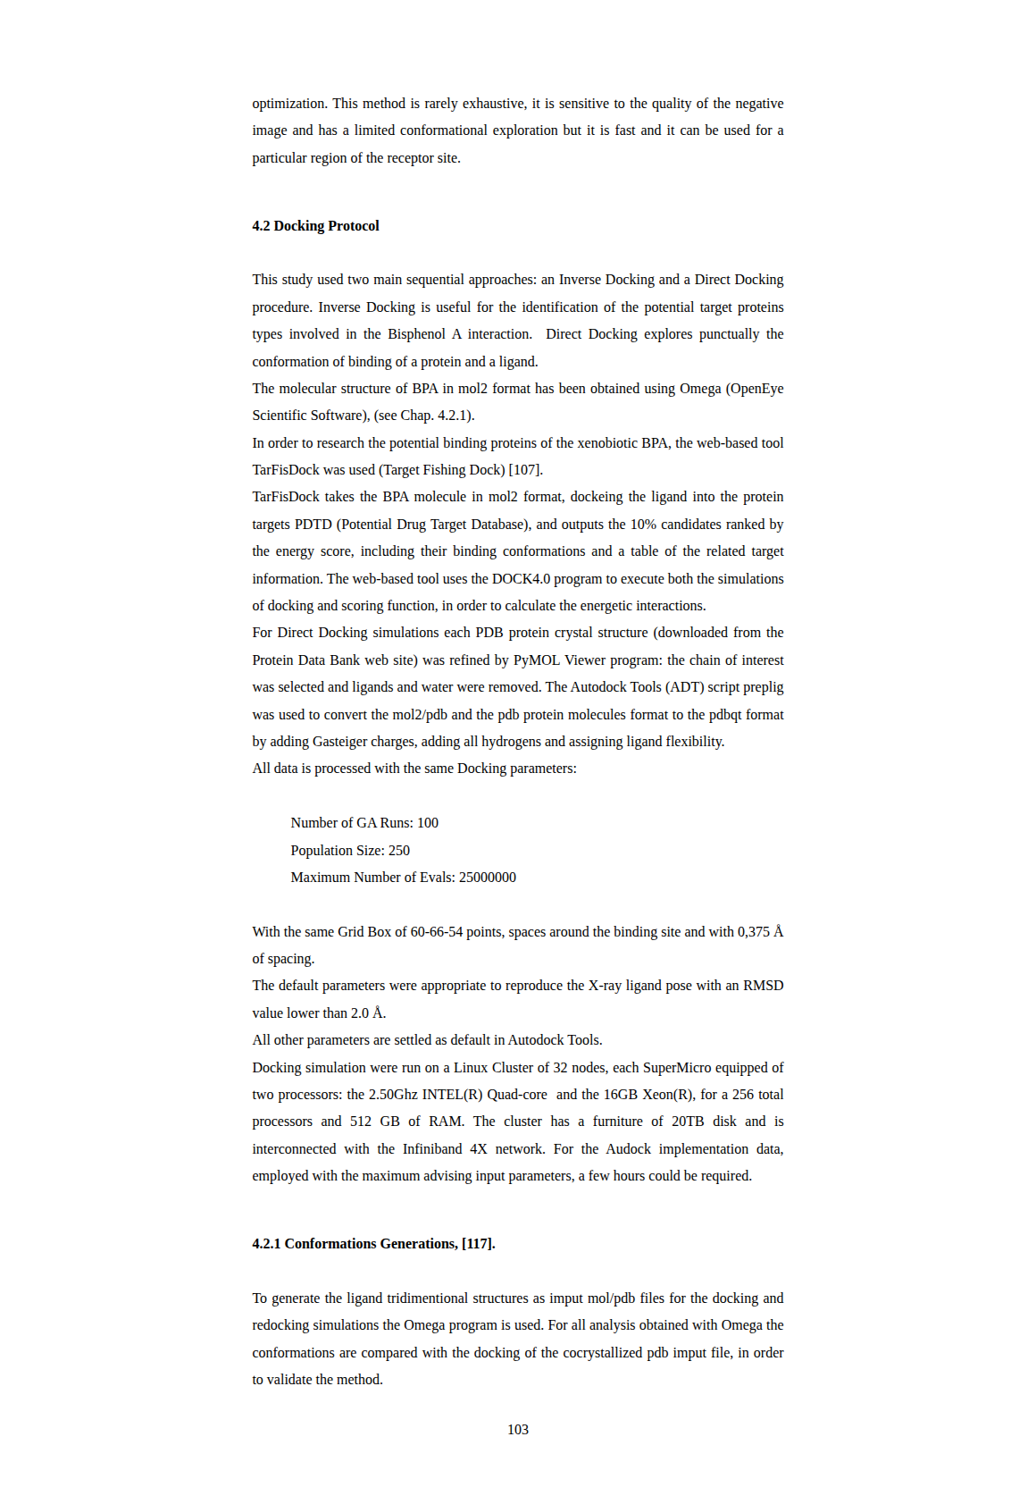optimization. This method is rarely exhaustive, it is sensitive to the quality of the negative image and has a limited conformational exploration but it is fast and it can be used for a particular region of the receptor site.
4.2 Docking Protocol
This study used two main sequential approaches: an Inverse Docking and a Direct Docking procedure. Inverse Docking is useful for the identification of the potential target proteins types involved in the Bisphenol A interaction. Direct Docking explores punctually the conformation of binding of a protein and a ligand.
The molecular structure of BPA in mol2 format has been obtained using Omega (OpenEye Scientific Software), (see Chap. 4.2.1).
In order to research the potential binding proteins of the xenobiotic BPA, the web-based tool TarFisDock was used (Target Fishing Dock) [107].
TarFisDock takes the BPA molecule in mol2 format, dockeing the ligand into the protein targets PDTD (Potential Drug Target Database), and outputs the 10% candidates ranked by the energy score, including their binding conformations and a table of the related target information. The web-based tool uses the DOCK4.0 program to execute both the simulations of docking and scoring function, in order to calculate the energetic interactions.
For Direct Docking simulations each PDB protein crystal structure (downloaded from the Protein Data Bank web site) was refined by PyMOL Viewer program: the chain of interest was selected and ligands and water were removed. The Autodock Tools (ADT) script preplig was used to convert the mol2/pdb and the pdb protein molecules format to the pdbqt format by adding Gasteiger charges, adding all hydrogens and assigning ligand flexibility.
All data is processed with the same Docking parameters:
Number of GA Runs: 100
Population Size: 250
Maximum Number of Evals: 25000000
With the same Grid Box of 60-66-54 points, spaces around the binding site and with 0,375 Å of spacing.
The default parameters were appropriate to reproduce the X-ray ligand pose with an RMSD value lower than 2.0 Å.
All other parameters are settled as default in Autodock Tools.
Docking simulation were run on a Linux Cluster of 32 nodes, each SuperMicro equipped of two processors: the 2.50Ghz INTEL(R) Quad-core and the 16GB Xeon(R), for a 256 total processors and 512 GB of RAM. The cluster has a furniture of 20TB disk and is interconnected with the Infiniband 4X network. For the Audock implementation data, employed with the maximum advising input parameters, a few hours could be required.
4.2.1 Conformations Generations, [117].
To generate the ligand tridimentional structures as imput mol/pdb files for the docking and redocking simulations the Omega program is used. For all analysis obtained with Omega the conformations are compared with the docking of the cocrystallized pdb imput file, in order to validate the method.
103